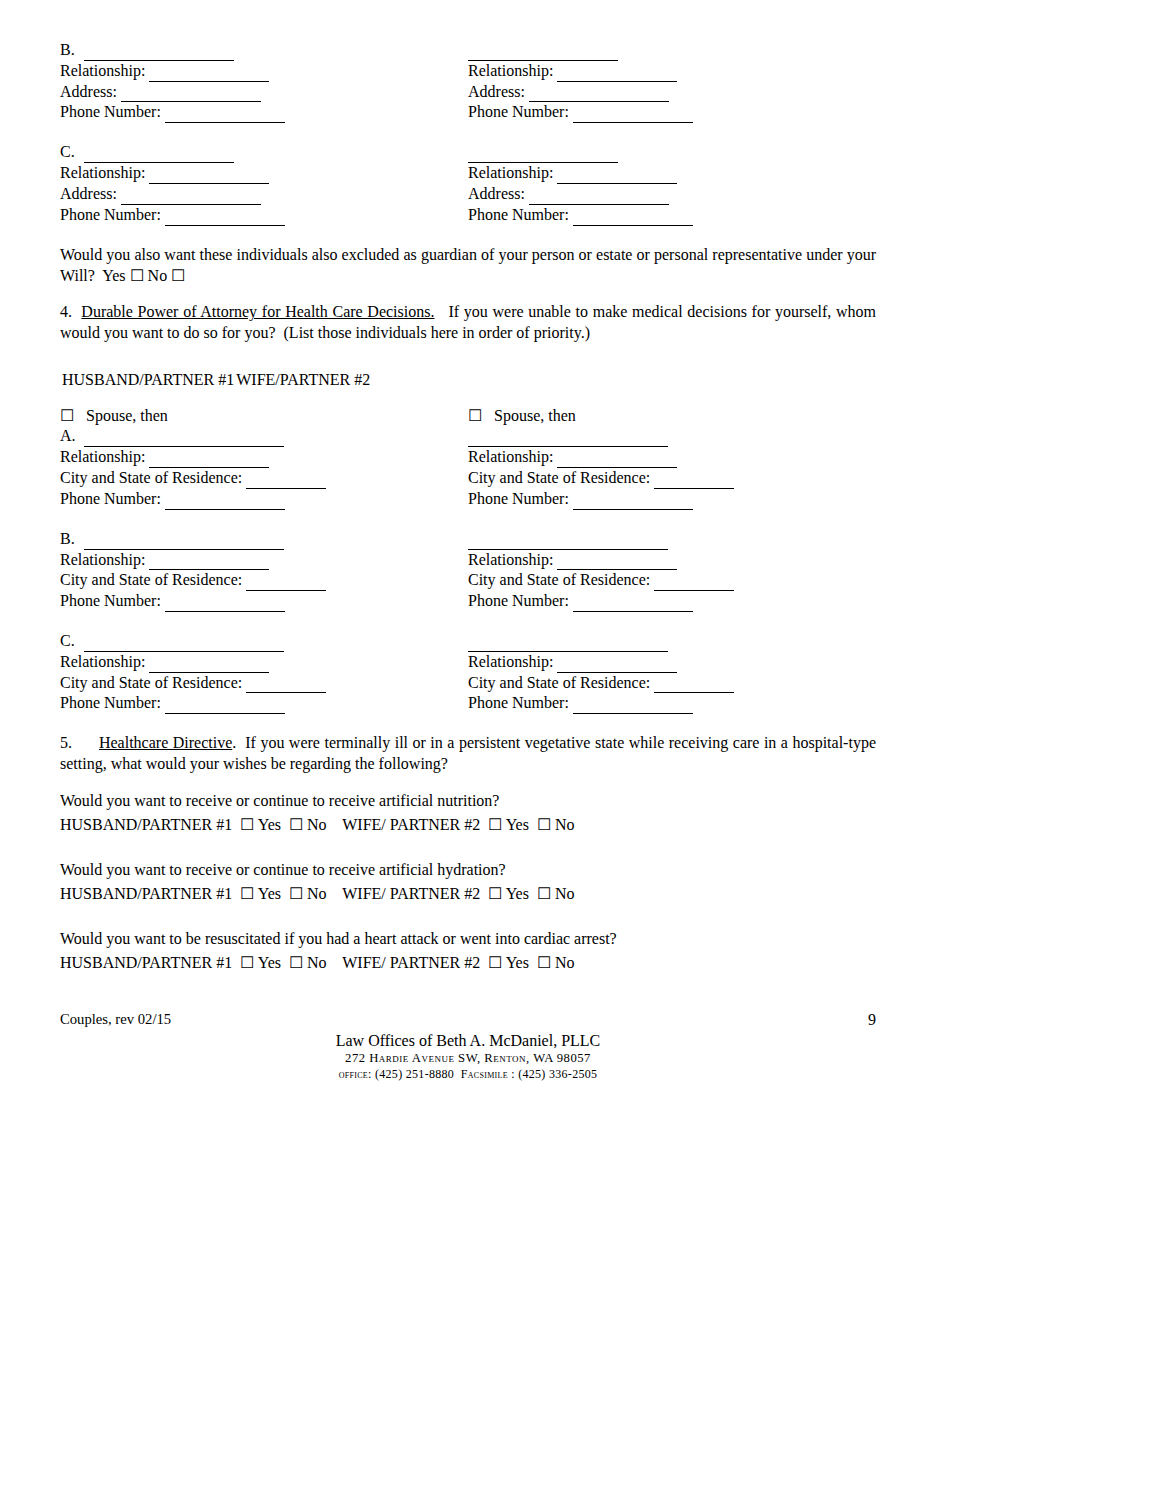| B. Relationship: Address: Phone Number: | Relationship: Address: Phone Number: |
| C. Relationship: Address: Phone Number: | Relationship: Address: Phone Number: |
Would you also want these individuals also excluded as guardian of your person or estate or personal representative under your Will? Yes ☐ No ☐
4. Durable Power of Attorney for Health Care Decisions. If you were unable to make medical decisions for yourself, whom would you want to do so for you? (List those individuals here in order of priority.)
| HUSBAND/PARTNER #1 | WIFE/PARTNER #2 |
| ☐ Spouse, then | ☐ Spouse, then |
| A. Relationship: City and State of Residence: Phone Number: | Relationship: City and State of Residence: Phone Number: |
| B. Relationship: City and State of Residence: Phone Number: | Relationship: City and State of Residence: Phone Number: |
| C. Relationship: City and State of Residence: Phone Number: | Relationship: City and State of Residence: Phone Number: |
5. Healthcare Directive. If you were terminally ill or in a persistent vegetative state while receiving care in a hospital-type setting, what would your wishes be regarding the following?
Would you want to receive or continue to receive artificial nutrition?
HUSBAND/PARTNER #1 ☐ Yes ☐ No WIFE/ PARTNER #2 ☐ Yes ☐ No
Would you want to receive or continue to receive artificial hydration?
HUSBAND/PARTNER #1 ☐ Yes ☐ No WIFE/ PARTNER #2 ☐ Yes ☐ No
Would you want to be resuscitated if you had a heart attack or went into cardiac arrest?
HUSBAND/PARTNER #1 ☐ Yes ☐ No WIFE/ PARTNER #2 ☐ Yes ☐ No
Couples, rev 02/15
9
Law Offices of Beth A. McDaniel, PLLC
272 Hardie Avenue SW, Renton, WA 98057
office: (425) 251-8880 Facsimile : (425) 336-2505